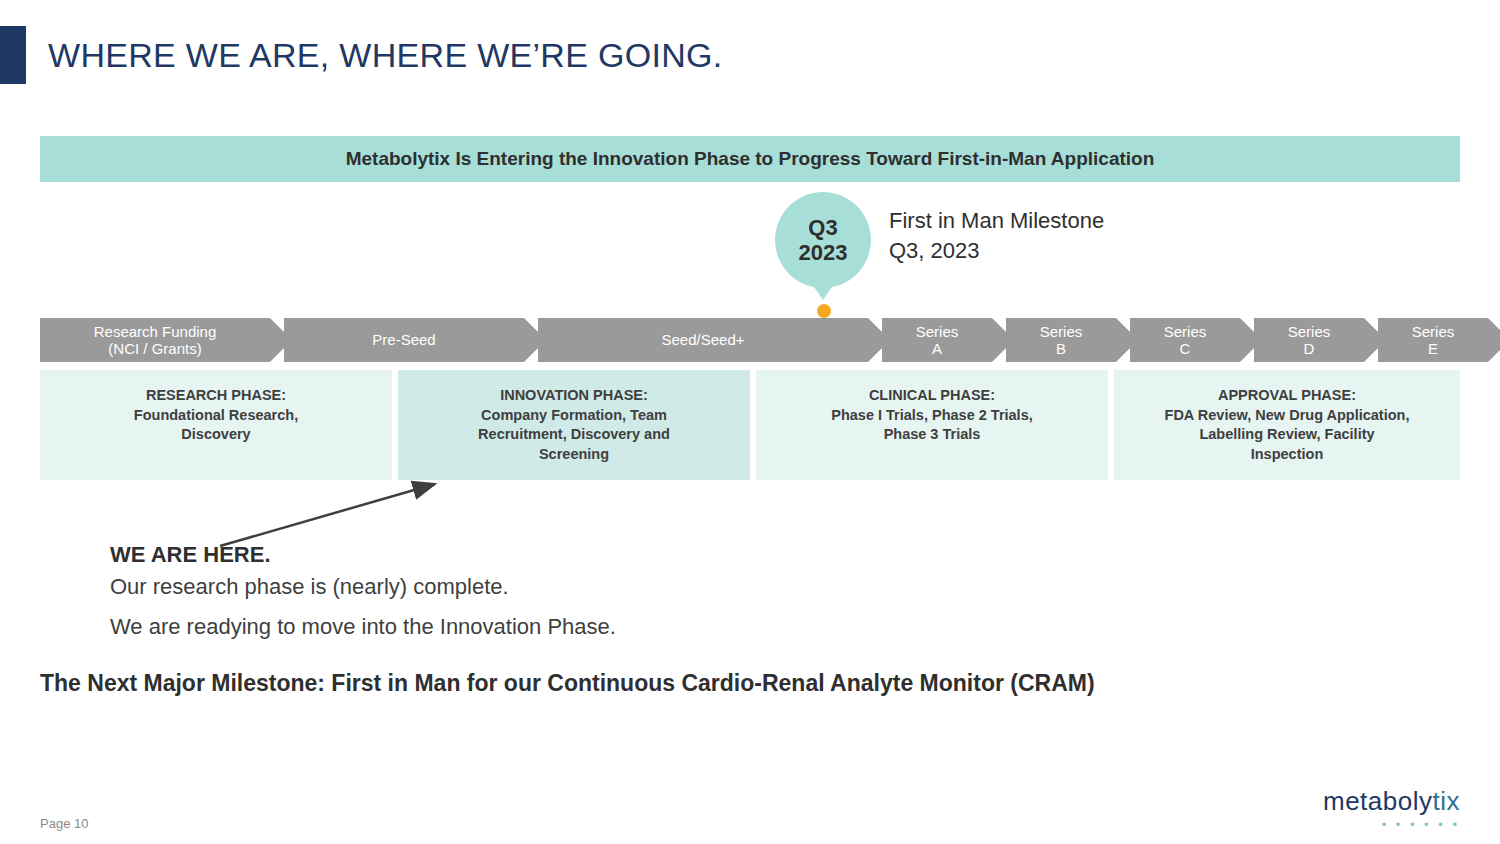WHERE WE ARE, WHERE WE’RE GOING.
Metabolytix Is Entering the Innovation Phase to Progress Toward First-in-Man Application
Q32023
First in Man Milestone
Q3, 2023
Research Funding
(NCI / Grants)
Pre-Seed
Seed/Seed+
Series
A
Series
B
Series
C
Series
D
Series
E
RESEARCH PHASE:
Foundational Research,
Discovery
INNOVATION PHASE:
Company Formation, Team
Recruitment, Discovery and
Screening
CLINICAL PHASE:
Phase I Trials, Phase 2 Trials,
Phase 3 Trials
APPROVAL PHASE:
FDA Review, New Drug Application,
Labelling Review, Facility
Inspection
WE ARE HERE.
Our research phase is (nearly) complete.
We are readying to move into the Innovation Phase.
The Next Major Milestone: First in Man for our Continuous Cardio-Renal Analyte Monitor (CRAM)
Page 10
metabolytix
• • • • • •